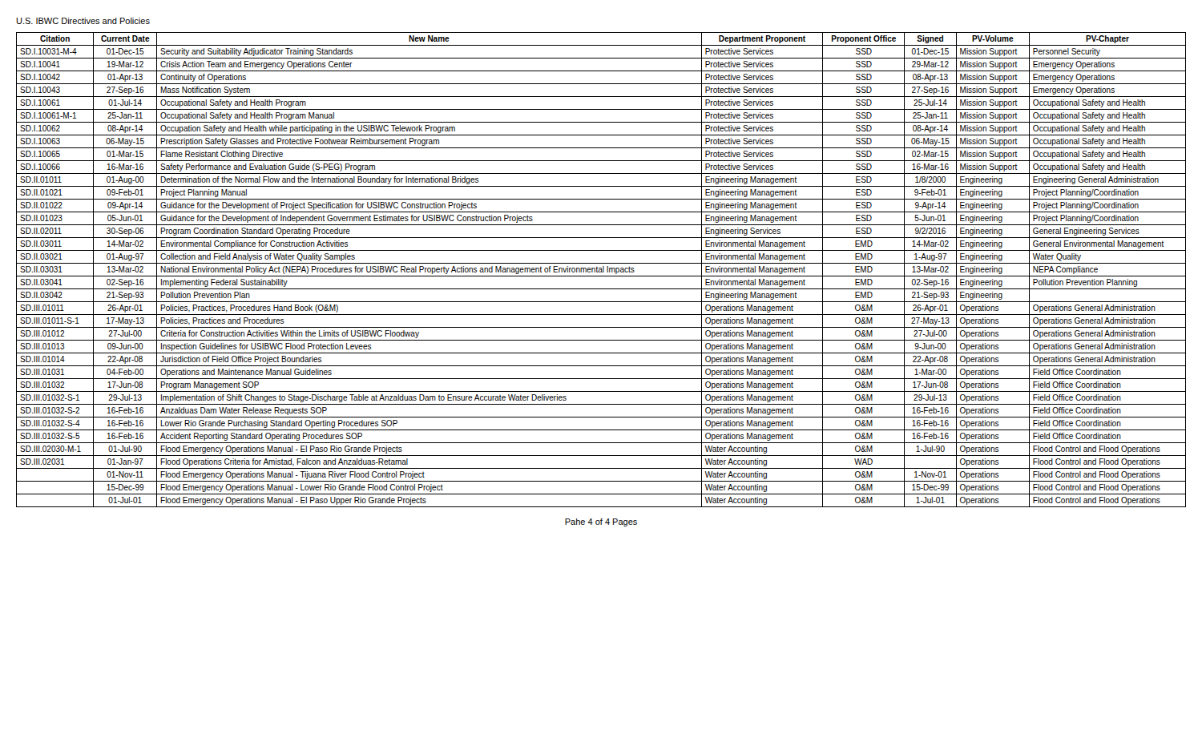U.S. IBWC Directives and Policies
| Citation | Current Date | New Name | Department Proponent | Proponent Office | Signed | PV-Volume | PV-Chapter |
| --- | --- | --- | --- | --- | --- | --- | --- |
| SD.I.10031-M-4 | 01-Dec-15 | Security and Suitability Adjudicator Training Standards | Protective Services | SSD | 01-Dec-15 | Mission Support | Personnel Security |
| SD.I.10041 | 19-Mar-12 | Crisis Action Team and Emergency Operations Center | Protective Services | SSD | 29-Mar-12 | Mission Support | Emergency Operations |
| SD.I.10042 | 01-Apr-13 | Continuity of Operations | Protective Services | SSD | 08-Apr-13 | Mission Support | Emergency Operations |
| SD.I.10043 | 27-Sep-16 | Mass Notification System | Protective Services | SSD | 27-Sep-16 | Mission Support | Emergency Operations |
| SD.I.10061 | 01-Jul-14 | Occupational Safety and Health Program | Protective Services | SSD | 25-Jul-14 | Mission Support | Occupational Safety and Health |
| SD.I.10061-M-1 | 25-Jan-11 | Occupational Safety and Health Program Manual | Protective Services | SSD | 25-Jan-11 | Mission Support | Occupational Safety and Health |
| SD.I.10062 | 08-Apr-14 | Occupation Safety and Health while participating in the USIBWC Telework Program | Protective Services | SSD | 08-Apr-14 | Mission Support | Occupational Safety and Health |
| SD.I.10063 | 06-May-15 | Prescription Safety Glasses and Protective Footwear Reimbursement Program | Protective Services | SSD | 06-May-15 | Mission Support | Occupational Safety and Health |
| SD.I.10065 | 01-Mar-15 | Flame Resistant Clothing Directive | Protective Services | SSD | 02-Mar-15 | Mission Support | Occupational Safety and Health |
| SD.I.10066 | 16-Mar-16 | Safety Performance and Evaluation Guide (S-PEG) Program | Protective Services | SSD | 16-Mar-16 | Mission Support | Occupational Safety and Health |
| SD.II.01011 | 01-Aug-00 | Determination of the Normal Flow and the International Boundary for International Bridges | Engineering Management | ESD | 1/8/2000 | Engineering | Engineering General Administration |
| SD.II.01021 | 09-Feb-01 | Project Planning Manual | Engineering Management | ESD | 9-Feb-01 | Engineering | Project Planning/Coordination |
| SD.II.01022 | 09-Apr-14 | Guidance for the Development of Project Specification for USIBWC Construction Projects | Engineering Management | ESD | 9-Apr-14 | Engineering | Project Planning/Coordination |
| SD.II.01023 | 05-Jun-01 | Guidance for the Development of Independent Government Estimates for USIBWC Construction Projects | Engineering Management | ESD | 5-Jun-01 | Engineering | Project Planning/Coordination |
| SD.II.02011 | 30-Sep-06 | Program Coordination Standard Operating Procedure | Engineering Services | ESD | 9/2/2016 | Engineering | General Engineering Services |
| SD.II.03011 | 14-Mar-02 | Environmental Compliance for Construction Activities | Environmental Management | EMD | 14-Mar-02 | Engineering | General Environmental Management |
| SD.II.03021 | 01-Aug-97 | Collection and Field Analysis of Water Quality Samples | Environmental Management | EMD | 1-Aug-97 | Engineering | Water Quality |
| SD.II.03031 | 13-Mar-02 | National Environmental Policy Act (NEPA) Procedures for USIBWC Real Property Actions and Management of Environmental Impacts | Environmental Management | EMD | 13-Mar-02 | Engineering | NEPA Compliance |
| SD.II.03041 | 02-Sep-16 | Implementing Federal Sustainability | Environmental Management | EMD | 02-Sep-16 | Engineering | Pollution Prevention Planning |
| SD.II.03042 | 21-Sep-93 | Pollution Prevention Plan | Engineering Management | EMD | 21-Sep-93 | Engineering | |
| SD.III.01011 | 26-Apr-01 | Policies, Practices, Procedures Hand Book (O&M) | Operations Management | O&M | 26-Apr-01 | Operations | Operations General Administration |
| SD.III.01011-S-1 | 17-May-13 | Policies, Practices and Procedures | Operations Management | O&M | 27-May-13 | Operations | Operations General Administration |
| SD.III.01012 | 27-Jul-00 | Criteria for Construction Activities Within the Limits of USIBWC Floodway | Operations Management | O&M | 27-Jul-00 | Operations | Operations General Administration |
| SD.III.01013 | 09-Jun-00 | Inspection Guidelines for USIBWC Flood Protection Levees | Operations Management | O&M | 9-Jun-00 | Operations | Operations General Administration |
| SD.III.01014 | 22-Apr-08 | Jurisdiction of Field Office Project Boundaries | Operations Management | O&M | 22-Apr-08 | Operations | Operations General Administration |
| SD.III.01031 | 04-Feb-00 | Operations and Maintenance Manual Guidelines | Operations Management | O&M | 1-Mar-00 | Operations | Field Office Coordination |
| SD.III.01032 | 17-Jun-08 | Program Management SOP | Operations Management | O&M | 17-Jun-08 | Operations | Field Office Coordination |
| SD.III.01032-S-1 | 29-Jul-13 | Implementation of Shift Changes to Stage-Discharge Table at Anzalduas Dam to Ensure Accurate Water Deliveries | Operations Management | O&M | 29-Jul-13 | Operations | Field Office Coordination |
| SD.III.01032-S-2 | 16-Feb-16 | Anzalduas Dam Water Release Requests SOP | Operations Management | O&M | 16-Feb-16 | Operations | Field Office Coordination |
| SD.III.01032-S-4 | 16-Feb-16 | Lower Rio Grande Purchasing Standard Operting Procedures SOP | Operations Management | O&M | 16-Feb-16 | Operations | Field Office Coordination |
| SD.III.01032-S-5 | 16-Feb-16 | Accident Reporting Standard Operating Procedures SOP | Operations Management | O&M | 16-Feb-16 | Operations | Field Office Coordination |
| SD.III.02030-M-1 | 01-Jul-90 | Flood Emergency Operations Manual - El Paso Rio Grande Projects | Water Accounting | O&M | 1-Jul-90 | Operations | Flood Control and Flood Operations |
| SD.III.02031 | 01-Jan-97 | Flood Operations Criteria for Amistad, Falcon and Anzalduas-Retamal | Water Accounting | WAD | | Operations | Flood Control and Flood Operations |
| | 01-Nov-11 | Flood Emergency Operations Manual - Tijuana River Flood Control Project | Water Accounting | O&M | 1-Nov-01 | Operations | Flood Control and Flood Operations |
| | 15-Dec-99 | Flood Emergency Operations Manual - Lower Rio Grande Flood Control Project | Water Accounting | O&M | 15-Dec-99 | Operations | Flood Control and Flood Operations |
| | 01-Jul-01 | Flood Emergency Operations Manual - El Paso Upper Rio Grande Projects | Water Accounting | O&M | 1-Jul-01 | Operations | Flood Control and Flood Operations |
Pahe 4 of 4 Pages